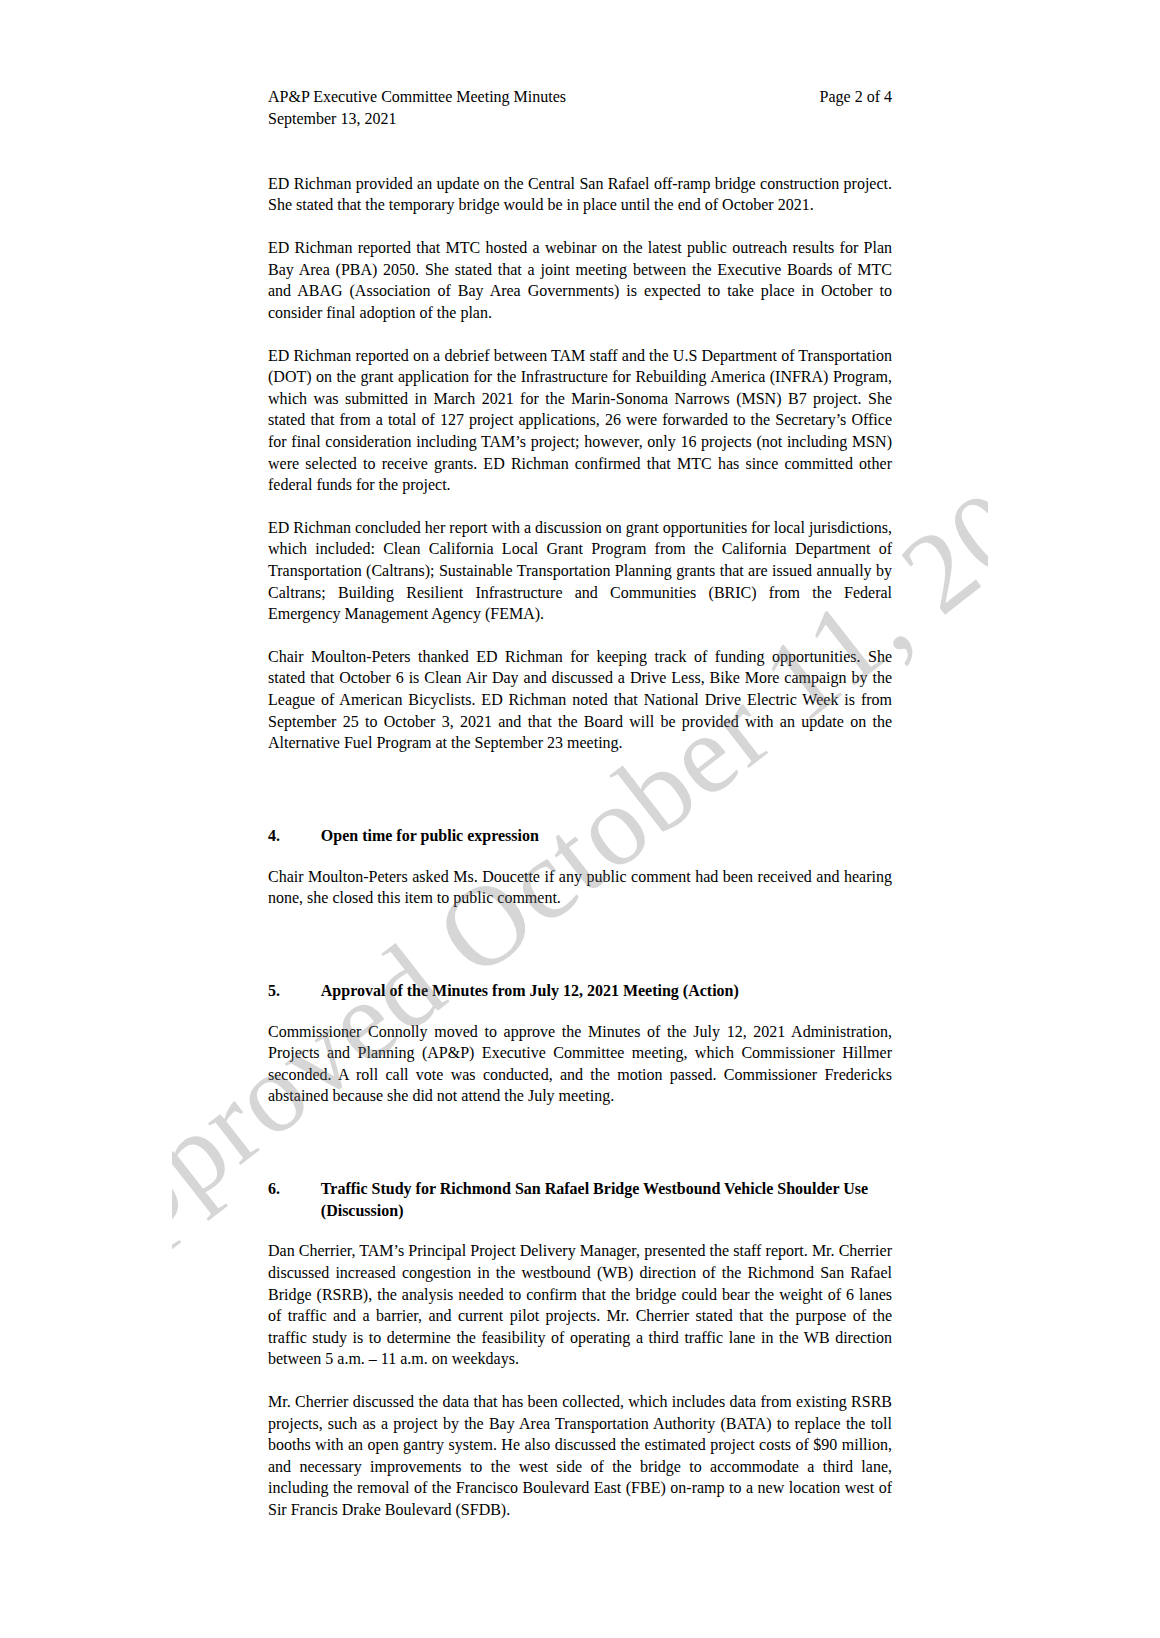Approved October 11, 2021
AP&P Executive Committee Meeting Minutes
September 13, 2021
Page 2 of 4
ED Richman provided an update on the Central San Rafael off-ramp bridge construction project. She stated that the temporary bridge would be in place until the end of October 2021.
ED Richman reported that MTC hosted a webinar on the latest public outreach results for Plan Bay Area (PBA) 2050. She stated that a joint meeting between the Executive Boards of MTC and ABAG (Association of Bay Area Governments) is expected to take place in October to consider final adoption of the plan.
ED Richman reported on a debrief between TAM staff and the U.S Department of Transportation (DOT) on the grant application for the Infrastructure for Rebuilding America (INFRA) Program, which was submitted in March 2021 for the Marin-Sonoma Narrows (MSN) B7 project. She stated that from a total of 127 project applications, 26 were forwarded to the Secretary’s Office for final consideration including TAM’s project; however, only 16 projects (not including MSN) were selected to receive grants. ED Richman confirmed that MTC has since committed other federal funds for the project.
ED Richman concluded her report with a discussion on grant opportunities for local jurisdictions, which included: Clean California Local Grant Program from the California Department of Transportation (Caltrans); Sustainable Transportation Planning grants that are issued annually by Caltrans; Building Resilient Infrastructure and Communities (BRIC) from the Federal Emergency Management Agency (FEMA).
Chair Moulton-Peters thanked ED Richman for keeping track of funding opportunities. She stated that October 6 is Clean Air Day and discussed a Drive Less, Bike More campaign by the League of American Bicyclists. ED Richman noted that National Drive Electric Week is from September 25 to October 3, 2021 and that the Board will be provided with an update on the Alternative Fuel Program at the September 23 meeting.
4.
Open time for public expression
Chair Moulton-Peters asked Ms. Doucette if any public comment had been received and hearing none, she closed this item to public comment.
5.
Approval of the Minutes from July 12, 2021 Meeting (Action)
Commissioner Connolly moved to approve the Minutes of the July 12, 2021 Administration, Projects and Planning (AP&P) Executive Committee meeting, which Commissioner Hillmer seconded. A roll call vote was conducted, and the motion passed. Commissioner Fredericks abstained because she did not attend the July meeting.
6.
Traffic Study for Richmond San Rafael Bridge Westbound Vehicle Shoulder Use (Discussion)
Dan Cherrier, TAM’s Principal Project Delivery Manager, presented the staff report. Mr. Cherrier discussed increased congestion in the westbound (WB) direction of the Richmond San Rafael Bridge (RSRB), the analysis needed to confirm that the bridge could bear the weight of 6 lanes of traffic and a barrier, and current pilot projects. Mr. Cherrier stated that the purpose of the traffic study is to determine the feasibility of operating a third traffic lane in the WB direction between 5 a.m. – 11 a.m. on weekdays.
Mr. Cherrier discussed the data that has been collected, which includes data from existing RSRB projects, such as a project by the Bay Area Transportation Authority (BATA) to replace the toll booths with an open gantry system. He also discussed the estimated project costs of $90 million, and necessary improvements to the west side of the bridge to accommodate a third lane, including the removal of the Francisco Boulevard East (FBE) on-ramp to a new location west of Sir Francis Drake Boulevard (SFDB).